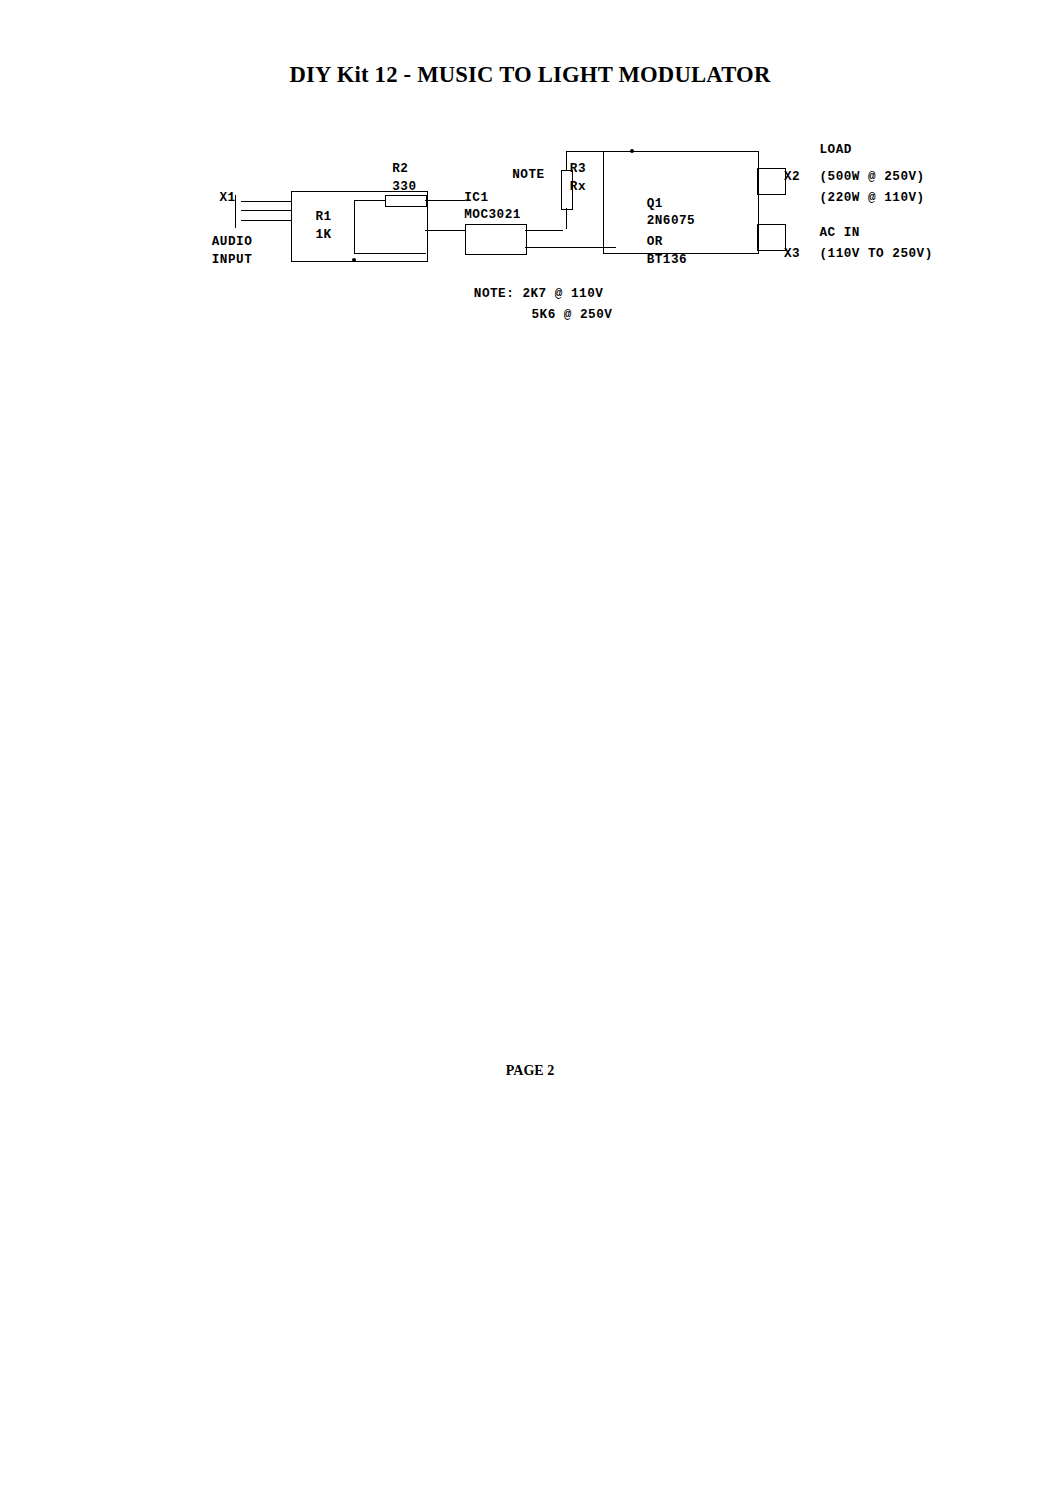DIY Kit 12 - MUSIC TO LIGHT MODULATOR
LOAD X2 (500W @ 250V) (220W @ 110V) R2 330 NOTE R3 Rx IC1 MOC3021 Q1 2N6075 OR BT136 X1 R1 1K AUDIO INPUT AC IN X3 (110V TO 250V) NOTE: 2K7 @ 110V 5K6 @ 250V
PAGE 2